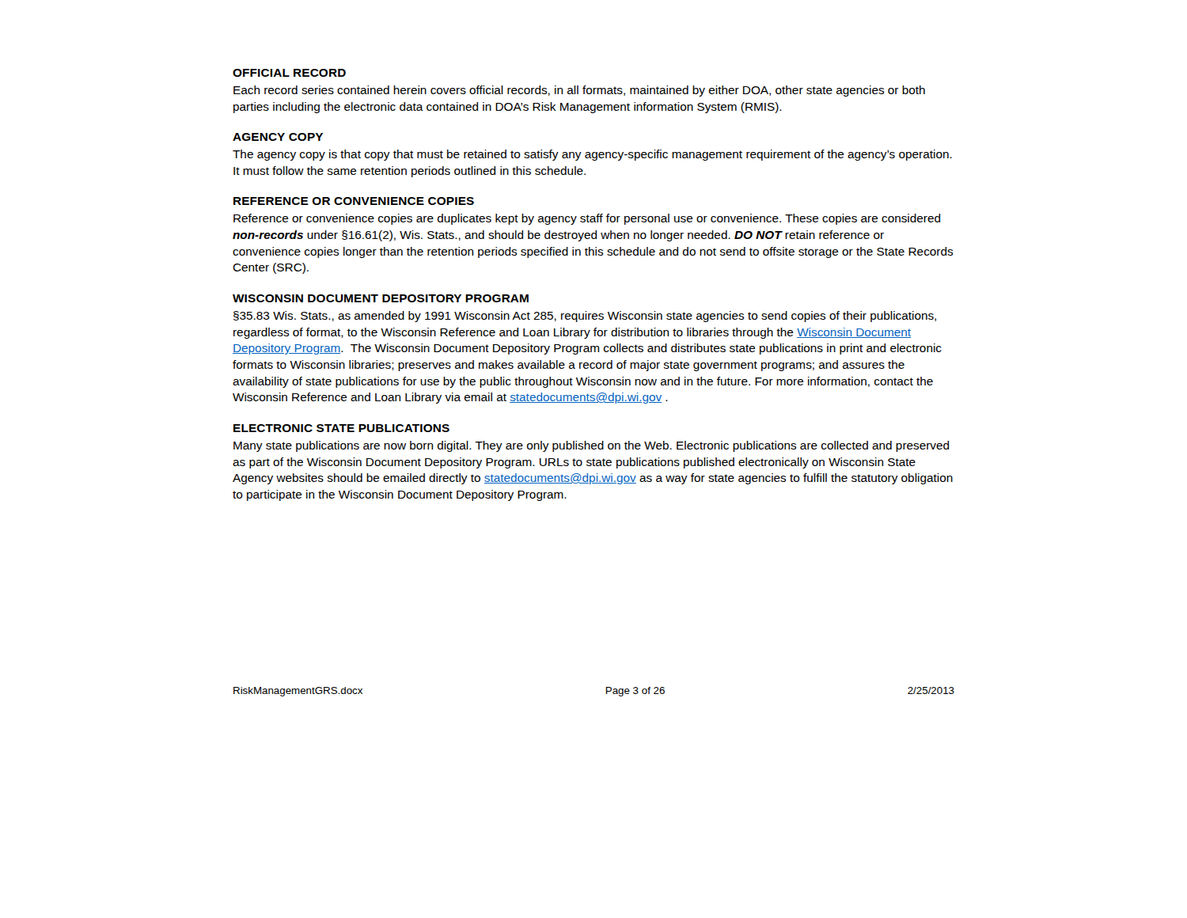OFFICIAL RECORD
Each record series contained herein covers official records, in all formats, maintained by either DOA, other state agencies or both parties including the electronic data contained in DOA’s Risk Management information System (RMIS).
AGENCY COPY
The agency copy is that copy that must be retained to satisfy any agency-specific management requirement of the agency’s operation. It must follow the same retention periods outlined in this schedule.
REFERENCE OR CONVENIENCE COPIES
Reference or convenience copies are duplicates kept by agency staff for personal use or convenience. These copies are considered non-records under §16.61(2), Wis. Stats., and should be destroyed when no longer needed. DO NOT retain reference or convenience copies longer than the retention periods specified in this schedule and do not send to offsite storage or the State Records Center (SRC).
WISCONSIN DOCUMENT DEPOSITORY PROGRAM
§35.83 Wis. Stats., as amended by 1991 Wisconsin Act 285, requires Wisconsin state agencies to send copies of their publications, regardless of format, to the Wisconsin Reference and Loan Library for distribution to libraries through the Wisconsin Document Depository Program. The Wisconsin Document Depository Program collects and distributes state publications in print and electronic formats to Wisconsin libraries; preserves and makes available a record of major state government programs; and assures the availability of state publications for use by the public throughout Wisconsin now and in the future. For more information, contact the Wisconsin Reference and Loan Library via email at statedocuments@dpi.wi.gov .
ELECTRONIC STATE PUBLICATIONS
Many state publications are now born digital. They are only published on the Web. Electronic publications are collected and preserved as part of the Wisconsin Document Depository Program. URLs to state publications published electronically on Wisconsin State Agency websites should be emailed directly to statedocuments@dpi.wi.gov as a way for state agencies to fulfill the statutory obligation to participate in the Wisconsin Document Depository Program.
RiskManagementGRS.docx
Page 3 of 26
2/25/2013